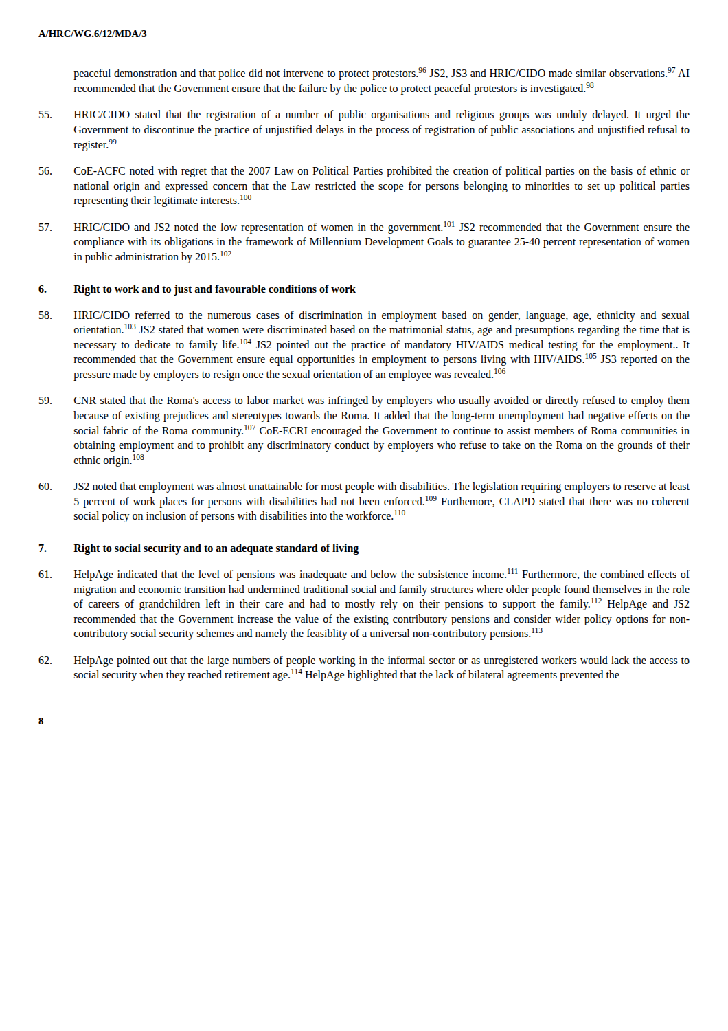A/HRC/WG.6/12/MDA/3
peaceful demonstration and that police did not intervene to protect protestors.96 JS2, JS3 and HRIC/CIDO made similar observations.97 AI recommended that the Government ensure that the failure by the police to protect peaceful protestors is investigated.98
55. HRIC/CIDO stated that the registration of a number of public organisations and religious groups was unduly delayed. It urged the Government to discontinue the practice of unjustified delays in the process of registration of public associations and unjustified refusal to register.99
56. CoE-ACFC noted with regret that the 2007 Law on Political Parties prohibited the creation of political parties on the basis of ethnic or national origin and expressed concern that the Law restricted the scope for persons belonging to minorities to set up political parties representing their legitimate interests.100
57. HRIC/CIDO and JS2 noted the low representation of women in the government.101 JS2 recommended that the Government ensure the compliance with its obligations in the framework of Millennium Development Goals to guarantee 25-40 percent representation of women in public administration by 2015.102
6. Right to work and to just and favourable conditions of work
58. HRIC/CIDO referred to the numerous cases of discrimination in employment based on gender, language, age, ethnicity and sexual orientation.103 JS2 stated that women were discriminated based on the matrimonial status, age and presumptions regarding the time that is necessary to dedicate to family life.104 JS2 pointed out the practice of mandatory HIV/AIDS medical testing for the employment.. It recommended that the Government ensure equal opportunities in employment to persons living with HIV/AIDS.105 JS3 reported on the pressure made by employers to resign once the sexual orientation of an employee was revealed.106
59. CNR stated that the Roma's access to labor market was infringed by employers who usually avoided or directly refused to employ them because of existing prejudices and stereotypes towards the Roma. It added that the long-term unemployment had negative effects on the social fabric of the Roma community.107 CoE-ECRI encouraged the Government to continue to assist members of Roma communities in obtaining employment and to prohibit any discriminatory conduct by employers who refuse to take on the Roma on the grounds of their ethnic origin.108
60. JS2 noted that employment was almost unattainable for most people with disabilities. The legislation requiring employers to reserve at least 5 percent of work places for persons with disabilities had not been enforced.109 Furthemore, CLAPD stated that there was no coherent social policy on inclusion of persons with disabilities into the workforce.110
7. Right to social security and to an adequate standard of living
61. HelpAge indicated that the level of pensions was inadequate and below the subsistence income.111 Furthermore, the combined effects of migration and economic transition had undermined traditional social and family structures where older people found themselves in the role of careers of grandchildren left in their care and had to mostly rely on their pensions to support the family.112 HelpAge and JS2 recommended that the Government increase the value of the existing contributory pensions and consider wider policy options for non-contributory social security schemes and namely the feasiblity of a universal non-contributory pensions.113
62. HelpAge pointed out that the large numbers of people working in the informal sector or as unregistered workers would lack the access to social security when they reached retirement age.114 HelpAge highlighted that the lack of bilateral agreements prevented the
8